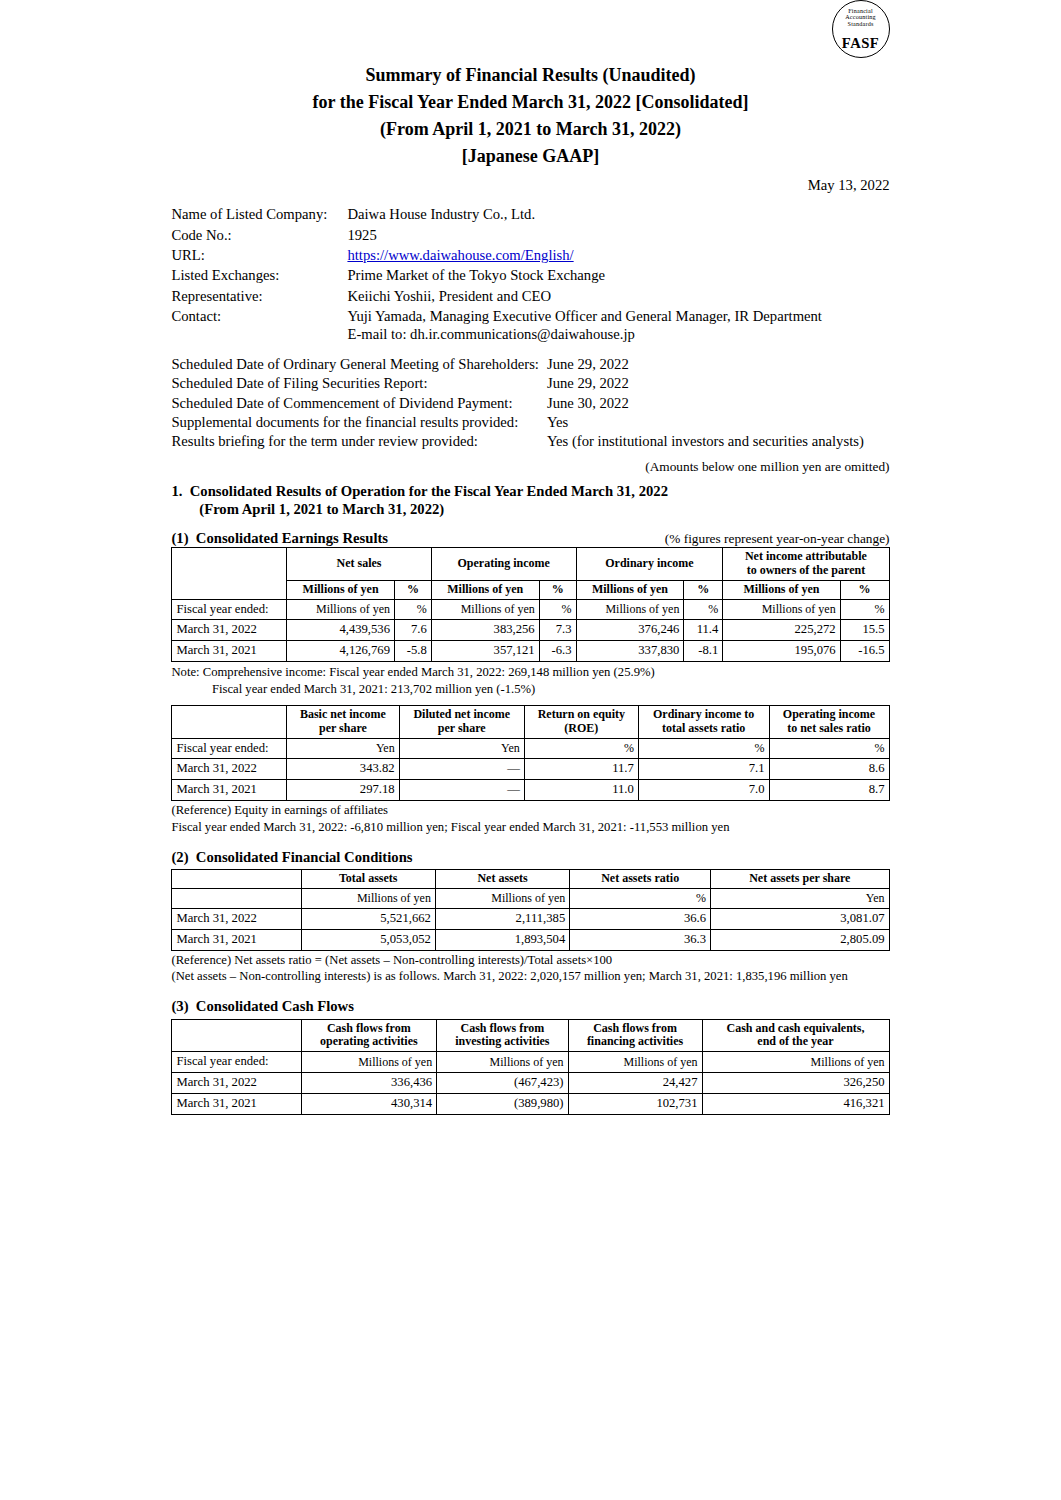Financial Accounting Standards FASF
Summary of Financial Results (Unaudited)
for the Fiscal Year Ended March 31, 2022 [Consolidated]
(From April 1, 2021 to March 31, 2022)
[Japanese GAAP]
May 13, 2022
| Name of Listed Company: | Daiwa House Industry Co., Ltd. |
| Code No.: | 1925 |
| URL: | https://www.daiwahouse.com/English/ |
| Listed Exchanges: | Prime Market of the Tokyo Stock Exchange |
| Representative: | Keiichi Yoshii, President and CEO |
| Contact: | Yuji Yamada, Managing Executive Officer and General Manager, IR Department E-mail to: dh.ir.communications@daiwahouse.jp |
| Scheduled Date of Ordinary General Meeting of Shareholders: | June 29, 2022 |
| Scheduled Date of Filing Securities Report: | June 29, 2022 |
| Scheduled Date of Commencement of Dividend Payment: | June 30, 2022 |
| Supplemental documents for the financial results provided: | Yes |
| Results briefing for the term under review provided: | Yes (for institutional investors and securities analysts) |
(Amounts below one million yen are omitted)
1. Consolidated Results of Operation for the Fiscal Year Ended March 31, 2022
(From April 1, 2021 to March 31, 2022)
(1) Consolidated Earnings Results (% figures represent year-on-year change)
| | Net sales | Operating income | Ordinary income | Net income attributable to owners of the parent |
| --- | --- | --- | --- | --- |
| Millions of yen | % | Millions of yen | % | Millions of yen | % | Millions of yen | % |
| Fiscal year ended: | Millions of yen | % | Millions of yen | % | Millions of yen | % | Millions of yen | % |
| March 31, 2022 | 4,439,536 | 7.6 | 383,256 | 7.3 | 376,246 | 11.4 | 225,272 | 15.5 |
| March 31, 2021 | 4,126,769 | -5.8 | 357,121 | -6.3 | 337,830 | -8.1 | 195,076 | -16.5 |
Note: Comprehensive income: Fiscal year ended March 31, 2022: 269,148 million yen (25.9%) Fiscal year ended March 31, 2021: 213,702 million yen (-1.5%)
| | Basic net income per share | Diluted net income per share | Return on equity (ROE) | Ordinary income to total assets ratio | Operating income to net sales ratio |
| --- | --- | --- | --- | --- | --- |
| Fiscal year ended: | Yen | Yen | % | % | % |
| March 31, 2022 | 343.82 | — | 11.7 | 7.1 | 8.6 |
| March 31, 2021 | 297.18 | — | 11.0 | 7.0 | 8.7 |
(Reference) Equity in earnings of affiliates
Fiscal year ended March 31, 2022: -6,810 million yen; Fiscal year ended March 31, 2021: -11,553 million yen
(2) Consolidated Financial Conditions
| | Total assets | Net assets | Net assets ratio | Net assets per share |
| --- | --- | --- | --- | --- |
| | Millions of yen | Millions of yen | % | Yen |
| March 31, 2022 | 5,521,662 | 2,111,385 | 36.6 | 3,081.07 |
| March 31, 2021 | 5,053,052 | 1,893,504 | 36.3 | 2,805.09 |
(Reference) Net assets ratio = (Net assets – Non-controlling interests)/Total assets×100
(Net assets – Non-controlling interests) is as follows. March 31, 2022: 2,020,157 million yen; March 31, 2021: 1,835,196 million yen
(3) Consolidated Cash Flows
| | Cash flows from operating activities | Cash flows from investing activities | Cash flows from financing activities | Cash and cash equivalents, end of the year |
| --- | --- | --- | --- | --- |
| Fiscal year ended: | Millions of yen | Millions of yen | Millions of yen | Millions of yen |
| March 31, 2022 | 336,436 | (467,423) | 24,427 | 326,250 |
| March 31, 2021 | 430,314 | (389,980) | 102,731 | 416,321 |